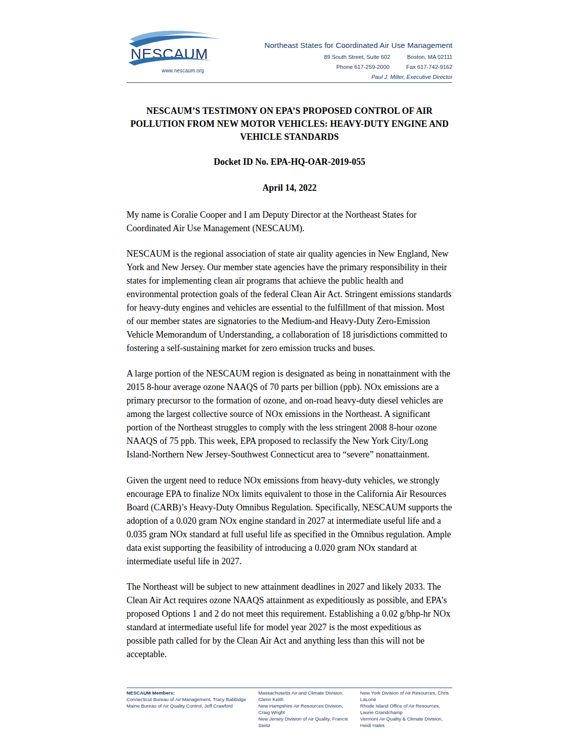NESCAUM
www.nescaum.org
Northeast States for Coordinated Air Use Management
89 South Street, Suite 602 Boston, MA 02111
Phone 617-259-2000 Fax 617-742-9162
Paul J. Miller, Executive Director
NESCAUM’s Testimony on EPA’s Proposed Control of Air Pollution from New Motor Vehicles: Heavy-Duty Engine and Vehicle Standards
Docket ID No. EPA-HQ-OAR-2019-055
April 14, 2022
My name is Coralie Cooper and I am Deputy Director at the Northeast States for Coordinated Air Use Management (NESCAUM).
NESCAUM is the regional association of state air quality agencies in New England, New York and New Jersey. Our member state agencies have the primary responsibility in their states for implementing clean air programs that achieve the public health and environmental protection goals of the federal Clean Air Act. Stringent emissions standards for heavy-duty engines and vehicles are essential to the fulfillment of that mission. Most of our member states are signatories to the Medium-and Heavy-Duty Zero-Emission Vehicle Memorandum of Understanding, a collaboration of 18 jurisdictions committed to fostering a self-sustaining market for zero emission trucks and buses.
A large portion of the NESCAUM region is designated as being in nonattainment with the 2015 8-hour average ozone NAAQS of 70 parts per billion (ppb). NOx emissions are a primary precursor to the formation of ozone, and on-road heavy-duty diesel vehicles are among the largest collective source of NOx emissions in the Northeast. A significant portion of the Northeast struggles to comply with the less stringent 2008 8-hour ozone NAAQS of 75 ppb. This week, EPA proposed to reclassify the New York City/Long Island-Northern New Jersey-Southwest Connecticut area to “severe” nonattainment.
Given the urgent need to reduce NOx emissions from heavy-duty vehicles, we strongly encourage EPA to finalize NOx limits equivalent to those in the California Air Resources Board (CARB)’s Heavy-Duty Omnibus Regulation. Specifically, NESCAUM supports the adoption of a 0.020 gram NOx engine standard in 2027 at intermediate useful life and a 0.035 gram NOx standard at full useful life as specified in the Omnibus regulation. Ample data exist supporting the feasibility of introducing a 0.020 gram NOx standard at intermediate useful life in 2027.
The Northeast will be subject to new attainment deadlines in 2027 and likely 2033. The Clean Air Act requires ozone NAAQS attainment as expeditiously as possible, and EPA’s proposed Options 1 and 2 do not meet this requirement. Establishing a 0.02 g/bhp-hr NOx standard at intermediate useful life for model year 2027 is the most expeditious as possible path called for by the Clean Air Act and anything less than this will not be acceptable.
NESCAUM Members:
Connecticut Bureau of Air Management, Tracy Babbidge
Maine Bureau of Air Quality Control, Jeff Crawford
Massachusetts Air and Climate Division, Glenn Keith
New Hampshire Air Resources Division, Craig Wright
New Jersey Division of Air Quality, Francis Steitz
New York Division of Air Resources, Chris LaLone
Rhode Island Office of Air Resources, Laurie Grandchamp
Vermont Air Quality & Climate Division, Heidi Hales